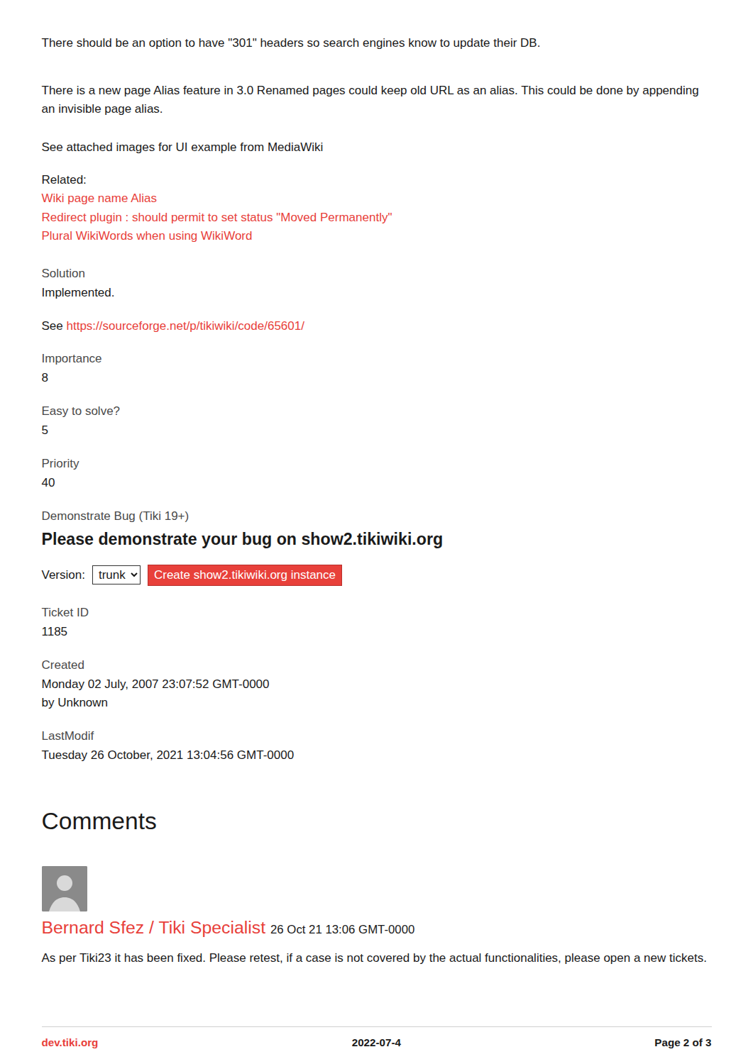There should be an option to have "301" headers so search engines know to update their DB.
There is a new page Alias feature in 3.0 Renamed pages could keep old URL as an alias. This could be done by appending an invisible page alias.
See attached images for UI example from MediaWiki
Related:
Wiki page name Alias Redirect plugin : should permit to set status "Moved Permanently" Plural WikiWords when using WikiWord
Solution Implemented.
See https://sourceforge.net/p/tikiwiki/code/65601/
Importance 8
Easy to solve? 5
Priority 40
Demonstrate Bug (Tiki 19+)
Please demonstrate your bug on show2.tikiwiki.org
Version: trunk Create show2.tikiwiki.org instance
Ticket ID 1185
Created Monday 02 July, 2007 23:07:52 GMT-0000 by Unknown
LastModif Tuesday 26 October, 2021 13:04:56 GMT-0000
Comments
Bernard Sfez / Tiki Specialist 26 Oct 21 13:06 GMT-0000
As per Tiki23 it has been fixed. Please retest, if a case is not covered by the actual functionalities, please open a new tickets.
dev.tiki.org
2022-07-4
Page 2 of 3